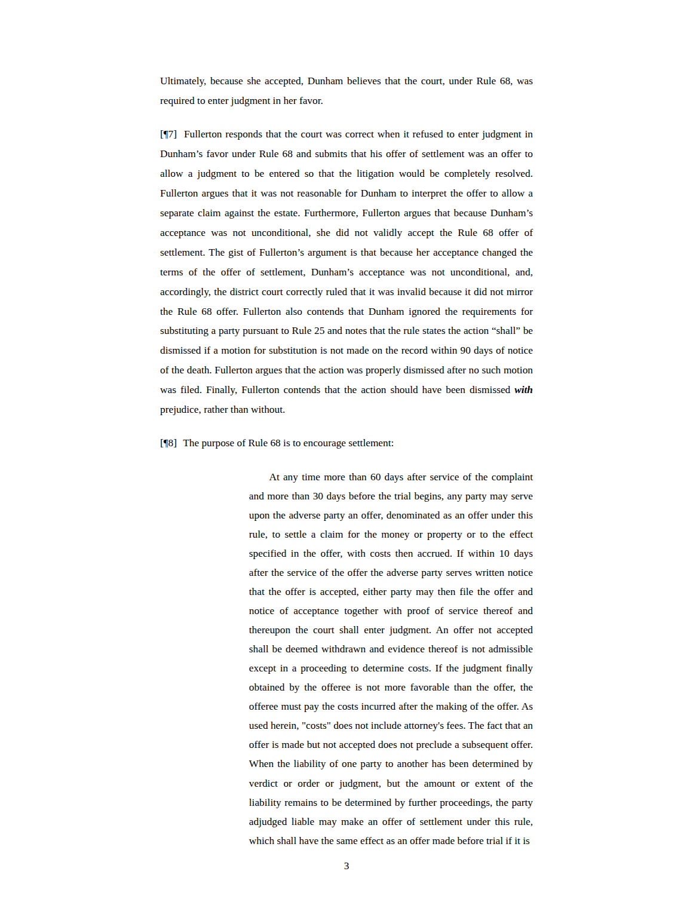Ultimately, because she accepted, Dunham believes that the court, under Rule 68, was required to enter judgment in her favor.
[¶7] Fullerton responds that the court was correct when it refused to enter judgment in Dunham’s favor under Rule 68 and submits that his offer of settlement was an offer to allow a judgment to be entered so that the litigation would be completely resolved. Fullerton argues that it was not reasonable for Dunham to interpret the offer to allow a separate claim against the estate. Furthermore, Fullerton argues that because Dunham’s acceptance was not unconditional, she did not validly accept the Rule 68 offer of settlement. The gist of Fullerton’s argument is that because her acceptance changed the terms of the offer of settlement, Dunham’s acceptance was not unconditional, and, accordingly, the district court correctly ruled that it was invalid because it did not mirror the Rule 68 offer. Fullerton also contends that Dunham ignored the requirements for substituting a party pursuant to Rule 25 and notes that the rule states the action “shall” be dismissed if a motion for substitution is not made on the record within 90 days of notice of the death. Fullerton argues that the action was properly dismissed after no such motion was filed. Finally, Fullerton contends that the action should have been dismissed with prejudice, rather than without.
[¶8] The purpose of Rule 68 is to encourage settlement:
At any time more than 60 days after service of the complaint and more than 30 days before the trial begins, any party may serve upon the adverse party an offer, denominated as an offer under this rule, to settle a claim for the money or property or to the effect specified in the offer, with costs then accrued. If within 10 days after the service of the offer the adverse party serves written notice that the offer is accepted, either party may then file the offer and notice of acceptance together with proof of service thereof and thereupon the court shall enter judgment. An offer not accepted shall be deemed withdrawn and evidence thereof is not admissible except in a proceeding to determine costs. If the judgment finally obtained by the offeree is not more favorable than the offer, the offeree must pay the costs incurred after the making of the offer. As used herein, "costs" does not include attorney's fees. The fact that an offer is made but not accepted does not preclude a subsequent offer. When the liability of one party to another has been determined by verdict or order or judgment, but the amount or extent of the liability remains to be determined by further proceedings, the party adjudged liable may make an offer of settlement under this rule, which shall have the same effect as an offer made before trial if it is
3